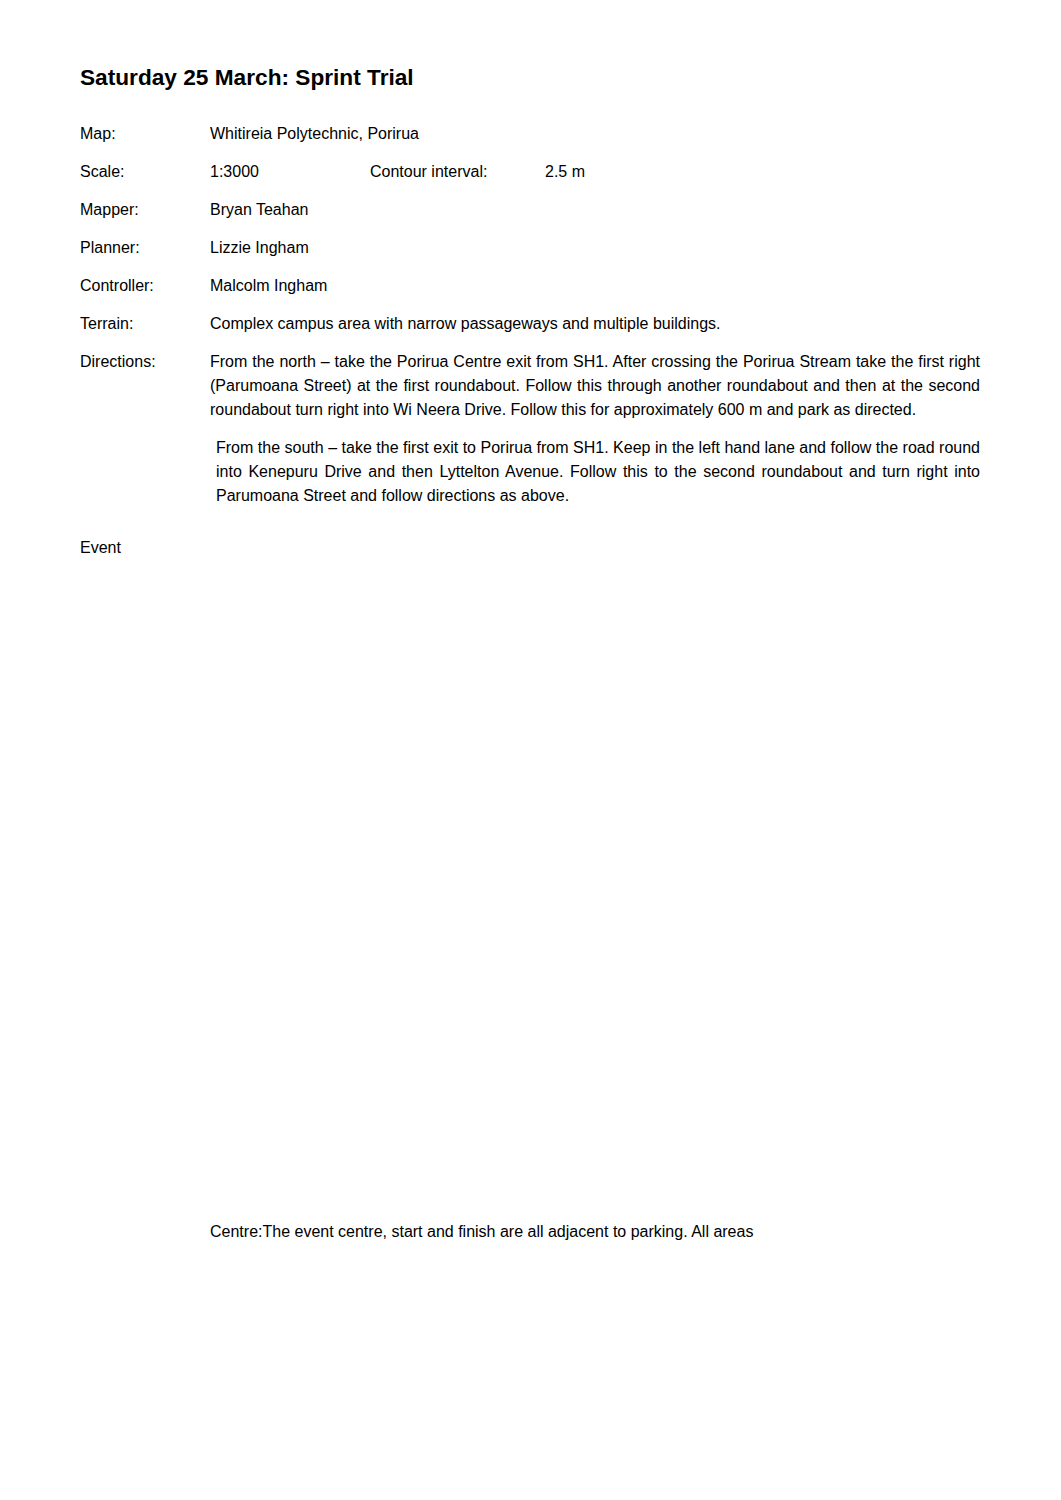Saturday 25 March: Sprint Trial
| Map: | Whitireia Polytechnic, Porirua |
| Scale: | 1:3000 Contour interval: 2.5 m |
| Mapper: | Bryan Teahan |
| Planner: | Lizzie Ingham |
| Controller: | Malcolm Ingham |
| Terrain: | Complex campus area with narrow passageways and multiple buildings. |
| Directions: | From the north – take the Porirua Centre exit from SH1. After crossing the Porirua Stream take the first right (Parumoana Street) at the first roundabout. Follow this through another roundabout and then at the second roundabout turn right into Wi Neera Drive. Follow this for approximately 600 m and park as directed. From the south – take the first exit to Porirua from SH1. Keep in the left hand lane and follow the road round into Kenepuru Drive and then Lyttelton Avenue. Follow this to the second roundabout and turn right into Parumoana Street and follow directions as above. |
| Event | |
Centre: The event centre, start and finish are all adjacent to parking. All areas